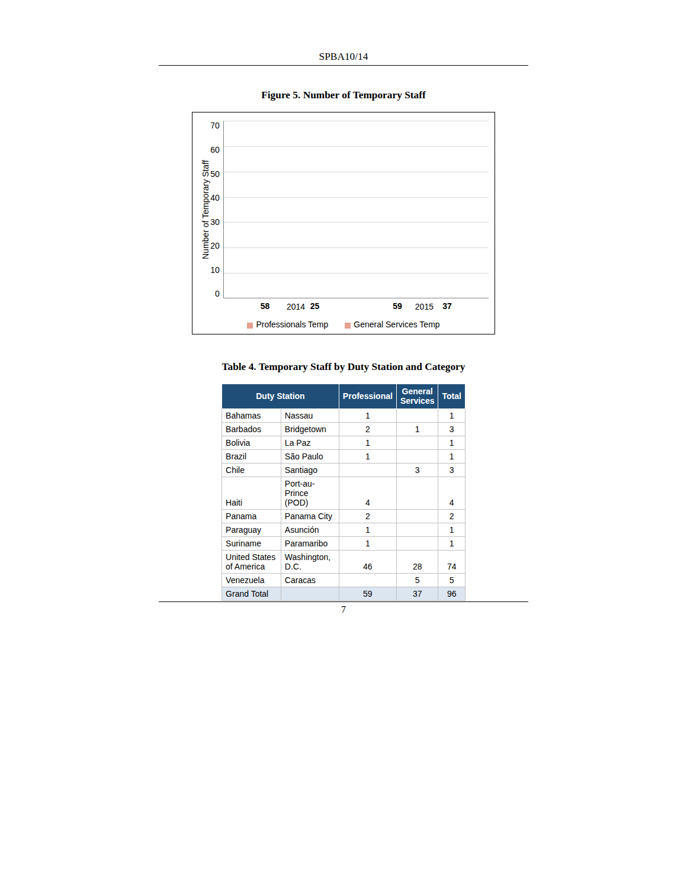SPBA10/14
Figure 5. Number of Temporary Staff
Number of Temporary Staff
70
60
50
40
30
20
10
0
58
25
59
37
2014
2015
Professionals Temp
General Services Temp
Table 4. Temporary Staff by Duty Station and Category
| Duty Station | Professional | General Services | Total |
| --- | --- | --- | --- |
| Bahamas | Nassau | 1 | | 1 |
| Barbados | Bridgetown | 2 | 1 | 3 |
| Bolivia | La Paz | 1 | | 1 |
| Brazil | São Paulo | 1 | | 1 |
| Chile | Santiago | | 3 | 3 |
| Haiti | Port-au-Prince (POD) | 4 | | 4 |
| Panama | Panama City | 2 | | 2 |
| Paraguay | Asunción | 1 | | 1 |
| Suriname | Paramaribo | 1 | | 1 |
| United States of America | Washington, D.C. | 46 | 28 | 74 |
| Venezuela | Caracas | | 5 | 5 |
| Grand Total | | 59 | 37 | 96 |
7